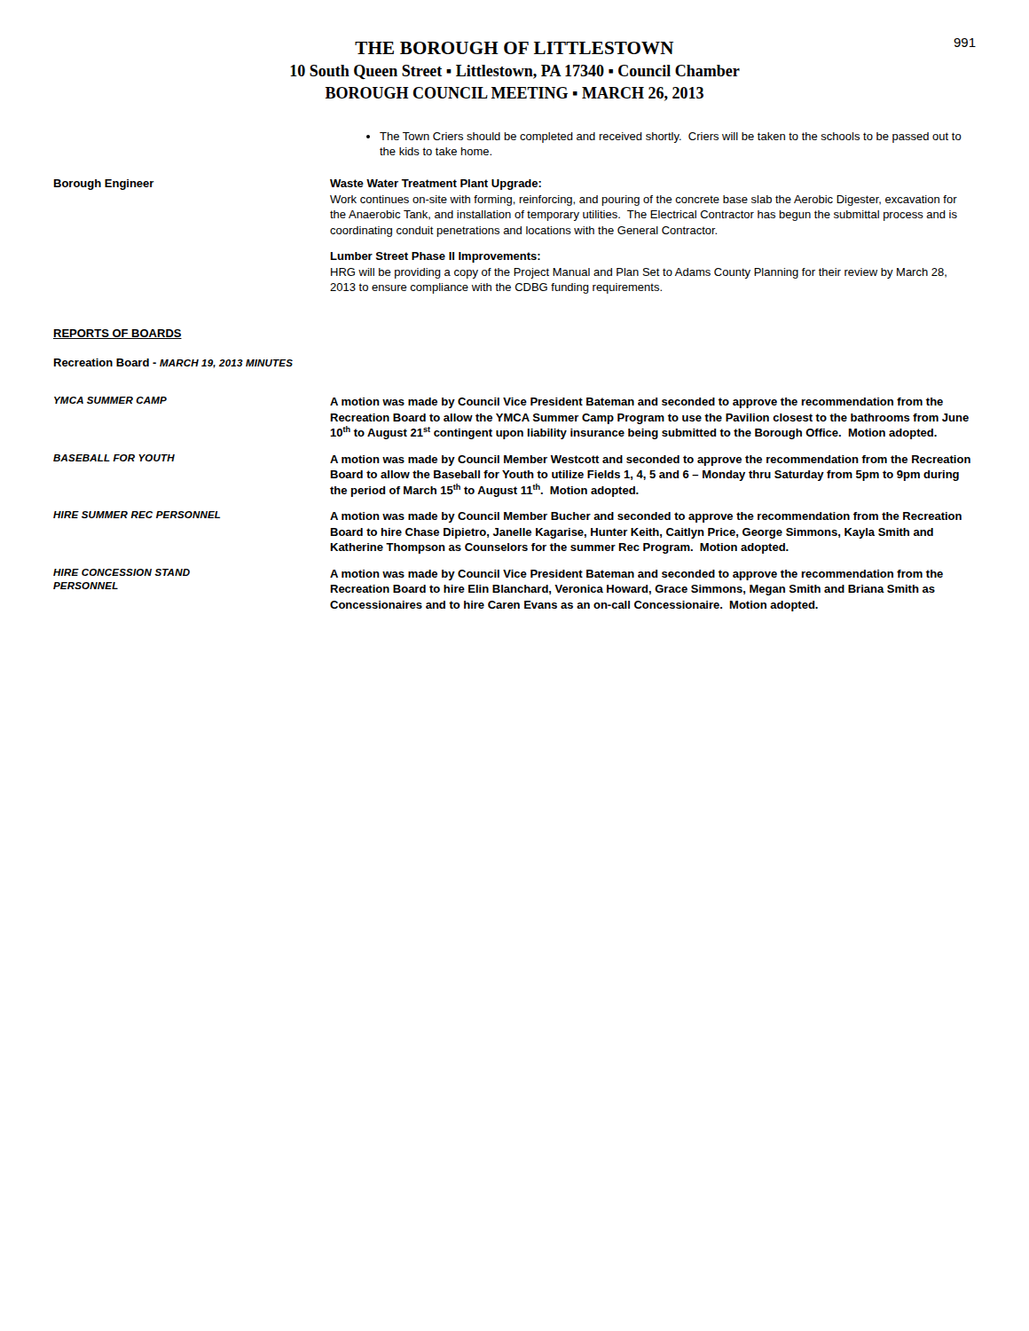991
THE BOROUGH OF LITTLESTOWN
10 South Queen Street ▪ Littlestown, PA 17340 ▪ Council Chamber
BOROUGH COUNCIL MEETING ▪ MARCH 26, 2013
| | The Town Criers should be completed and received shortly. Criers will be taken to the schools to be passed out to the kids to take home. |
| Borough Engineer | Waste Water Treatment Plant Upgrade: Work continues on-site with forming, reinforcing, and pouring of the concrete base slab the Aerobic Digester, excavation for the Anaerobic Tank, and installation of temporary utilities. The Electrical Contractor has begun the submittal process and is coordinating conduit penetrations and locations with the General Contractor. Lumber Street Phase II Improvements: HRG will be providing a copy of the Project Manual and Plan Set to Adams County Planning for their review by March 28, 2013 to ensure compliance with the CDBG funding requirements. |
REPORTS OF BOARDS
Recreation Board - MARCH 19, 2013 MINUTES
| YMCA SUMMER CAMP | A motion was made by Council Vice President Bateman and seconded to approve the recommendation from the Recreation Board to allow the YMCA Summer Camp Program to use the Pavilion closest to the bathrooms from June 10 th to August 21 st contingent upon liability insurance being submitted to the Borough Office. Motion adopted. |
| BASEBALL FOR YOUTH | A motion was made by Council Member Westcott and seconded to approve the recommendation from the Recreation Board to allow the Baseball for Youth to utilize Fields 1, 4, 5 and 6 – Monday thru Saturday from 5pm to 9pm during the period of March 15 th to August 11 th . Motion adopted. |
| HIRE SUMMER REC PERSONNEL | A motion was made by Council Member Bucher and seconded to approve the recommendation from the Recreation Board to hire Chase Dipietro, Janelle Kagarise, Hunter Keith, Caitlyn Price, George Simmons, Kayla Smith and Katherine Thompson as Counselors for the summer Rec Program. Motion adopted. |
| HIRE CONCESSION STAND PERSONNEL | A motion was made by Council Vice President Bateman and seconded to approve the recommendation from the Recreation Board to hire Elin Blanchard, Veronica Howard, Grace Simmons, Megan Smith and Briana Smith as Concessionaires and to hire Caren Evans as an on-call Concessionaire. Motion adopted. |